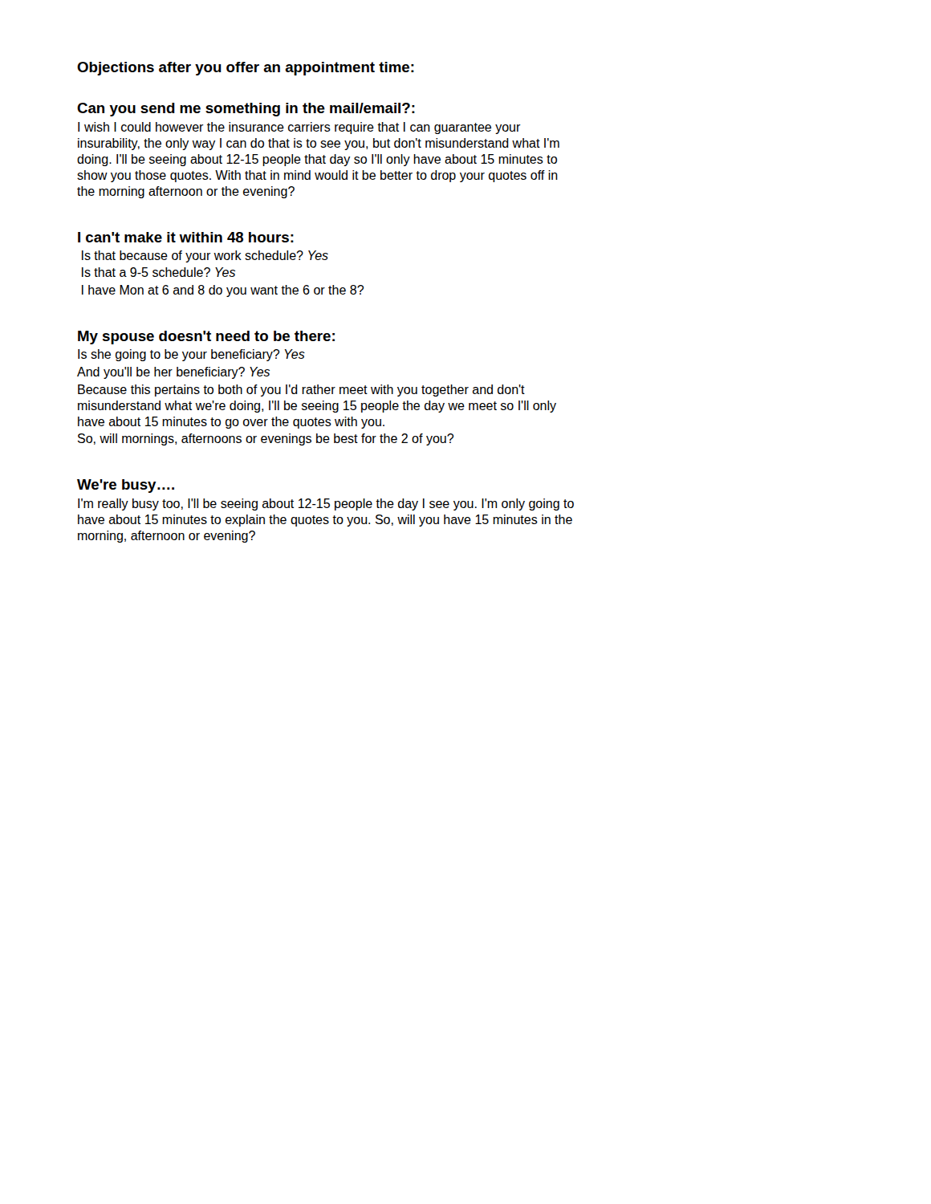Objections after you offer an appointment time:
Can you send me something in the mail/email?:
I wish I could however the insurance carriers require that I can guarantee your insurability, the only way I can do that is to see you, but don't misunderstand what I'm doing. I'll be seeing about 12-15 people that day so I'll only have about 15 minutes to show you those quotes. With that in mind would it be better to drop your quotes off in the morning afternoon or the evening?
I can't make it within 48 hours:
Is that because of your work schedule? Yes
Is that a 9-5 schedule? Yes
I have Mon at 6 and 8 do you want the 6 or the 8?
My spouse doesn't need to be there:
Is she going to be your beneficiary? Yes
And you'll be her beneficiary? Yes
Because this pertains to both of you I'd rather meet with you together and don't misunderstand what we're doing, I'll be seeing 15 people the day we meet so I'll only have about 15 minutes to go over the quotes with you.
So, will mornings, afternoons or evenings be best for the 2 of you?
We're busy….
I'm really busy too, I'll be seeing about 12-15 people the day I see you. I'm only going to have about 15 minutes to explain the quotes to you. So, will you have 15 minutes in the morning, afternoon or evening?